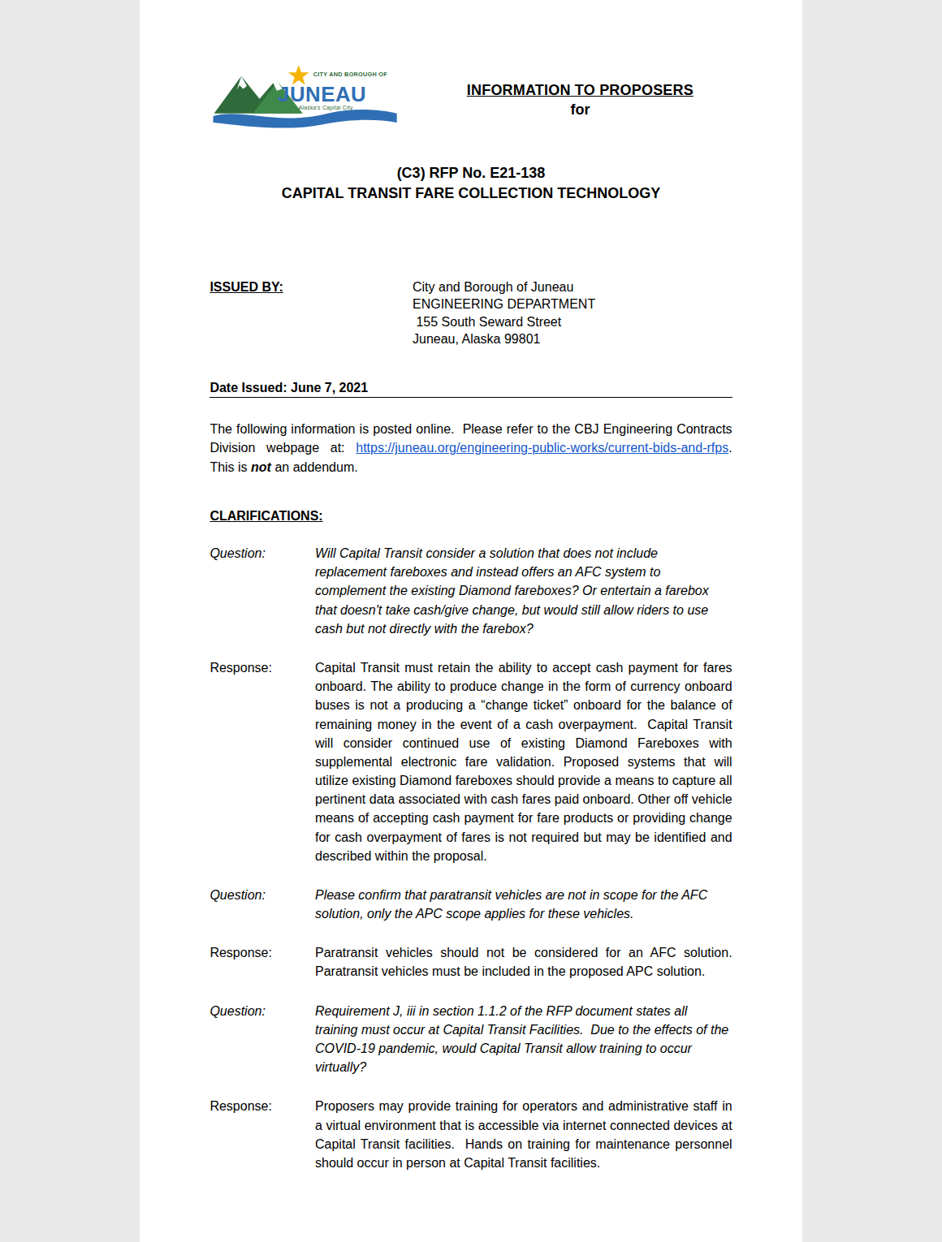CITY AND BOROUGH OF JUNEAU Alaska's Capital City
INFORMATION TO PROPOSERS
for
(C3) RFP No. E21-138
CAPITAL TRANSIT FARE COLLECTION TECHNOLOGY
ISSUED BY:
City and Borough of Juneau
ENGINEERING DEPARTMENT
155 South Seward Street
Juneau, Alaska 99801
Date Issued: June 7, 2021
The following information is posted online. Please refer to the CBJ Engineering Contracts Division webpage at: https://juneau.org/engineering-public-works/current-bids-and-rfps. This is not an addendum.
CLARIFICATIONS:
Question:
Will Capital Transit consider a solution that does not include replacement fareboxes and instead offers an AFC system to complement the existing Diamond fareboxes? Or entertain a farebox that doesn't take cash/give change, but would still allow riders to use cash but not directly with the farebox?
Response:
Capital Transit must retain the ability to accept cash payment for fares onboard. The ability to produce change in the form of currency onboard buses is not a producing a “change ticket” onboard for the balance of remaining money in the event of a cash overpayment. Capital Transit will consider continued use of existing Diamond Fareboxes with supplemental electronic fare validation. Proposed systems that will utilize existing Diamond fareboxes should provide a means to capture all pertinent data associated with cash fares paid onboard. Other off vehicle means of accepting cash payment for fare products or providing change for cash overpayment of fares is not required but may be identified and described within the proposal.
Question:
Please confirm that paratransit vehicles are not in scope for the AFC solution, only the APC scope applies for these vehicles.
Response:
Paratransit vehicles should not be considered for an AFC solution. Paratransit vehicles must be included in the proposed APC solution.
Question:
Requirement J, iii in section 1.1.2 of the RFP document states all training must occur at Capital Transit Facilities. Due to the effects of the COVID-19 pandemic, would Capital Transit allow training to occur virtually?
Response:
Proposers may provide training for operators and administrative staff in a virtual environment that is accessible via internet connected devices at Capital Transit facilities. Hands on training for maintenance personnel should occur in person at Capital Transit facilities.